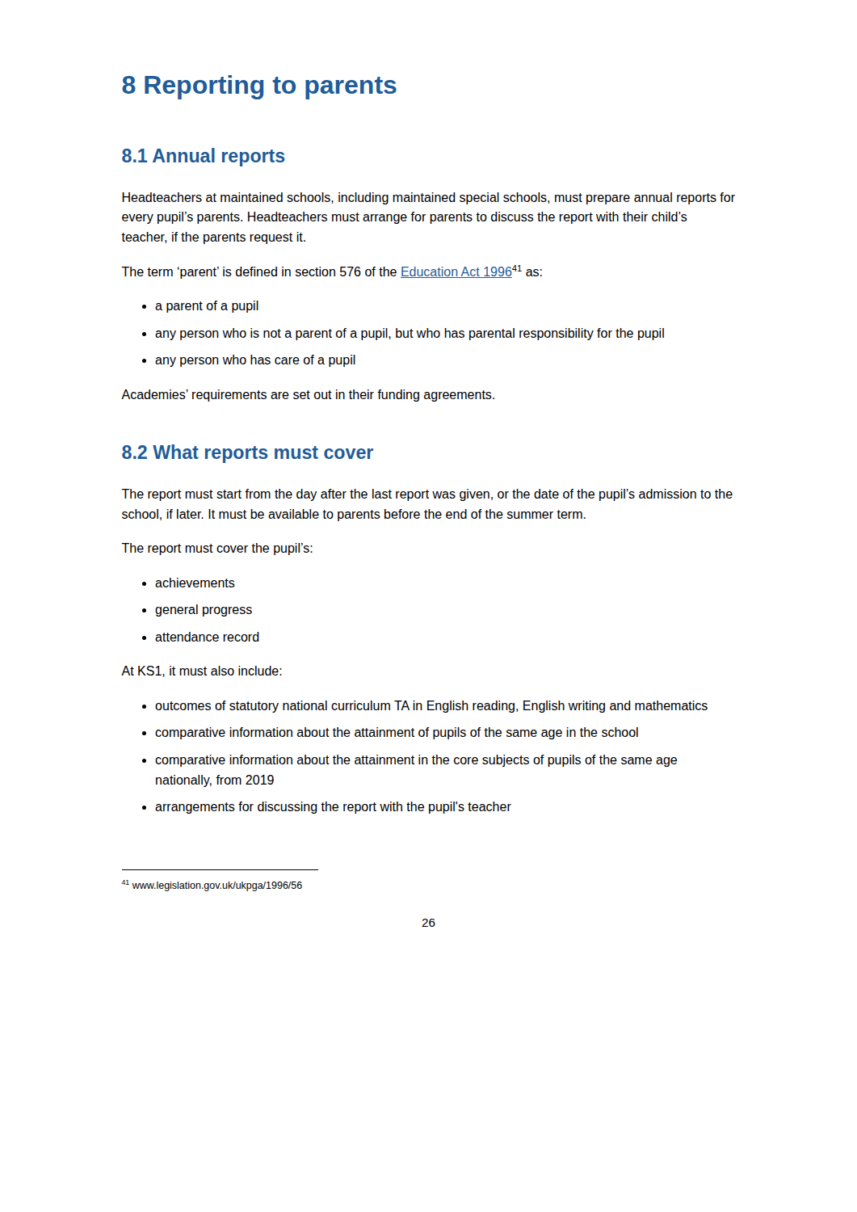8 Reporting to parents
8.1 Annual reports
Headteachers at maintained schools, including maintained special schools, must prepare annual reports for every pupil’s parents. Headteachers must arrange for parents to discuss the report with their child’s teacher, if the parents request it.
The term ‘parent’ is defined in section 576 of the Education Act 199641 as:
a parent of a pupil
any person who is not a parent of a pupil, but who has parental responsibility for the pupil
any person who has care of a pupil
Academies’ requirements are set out in their funding agreements.
8.2 What reports must cover
The report must start from the day after the last report was given, or the date of the pupil’s admission to the school, if later. It must be available to parents before the end of the summer term.
The report must cover the pupil’s:
achievements
general progress
attendance record
At KS1, it must also include:
outcomes of statutory national curriculum TA in English reading, English writing and mathematics
comparative information about the attainment of pupils of the same age in the school
comparative information about the attainment in the core subjects of pupils of the same age nationally, from 2019
arrangements for discussing the report with the pupil's teacher
41 www.legislation.gov.uk/ukpga/1996/56
26